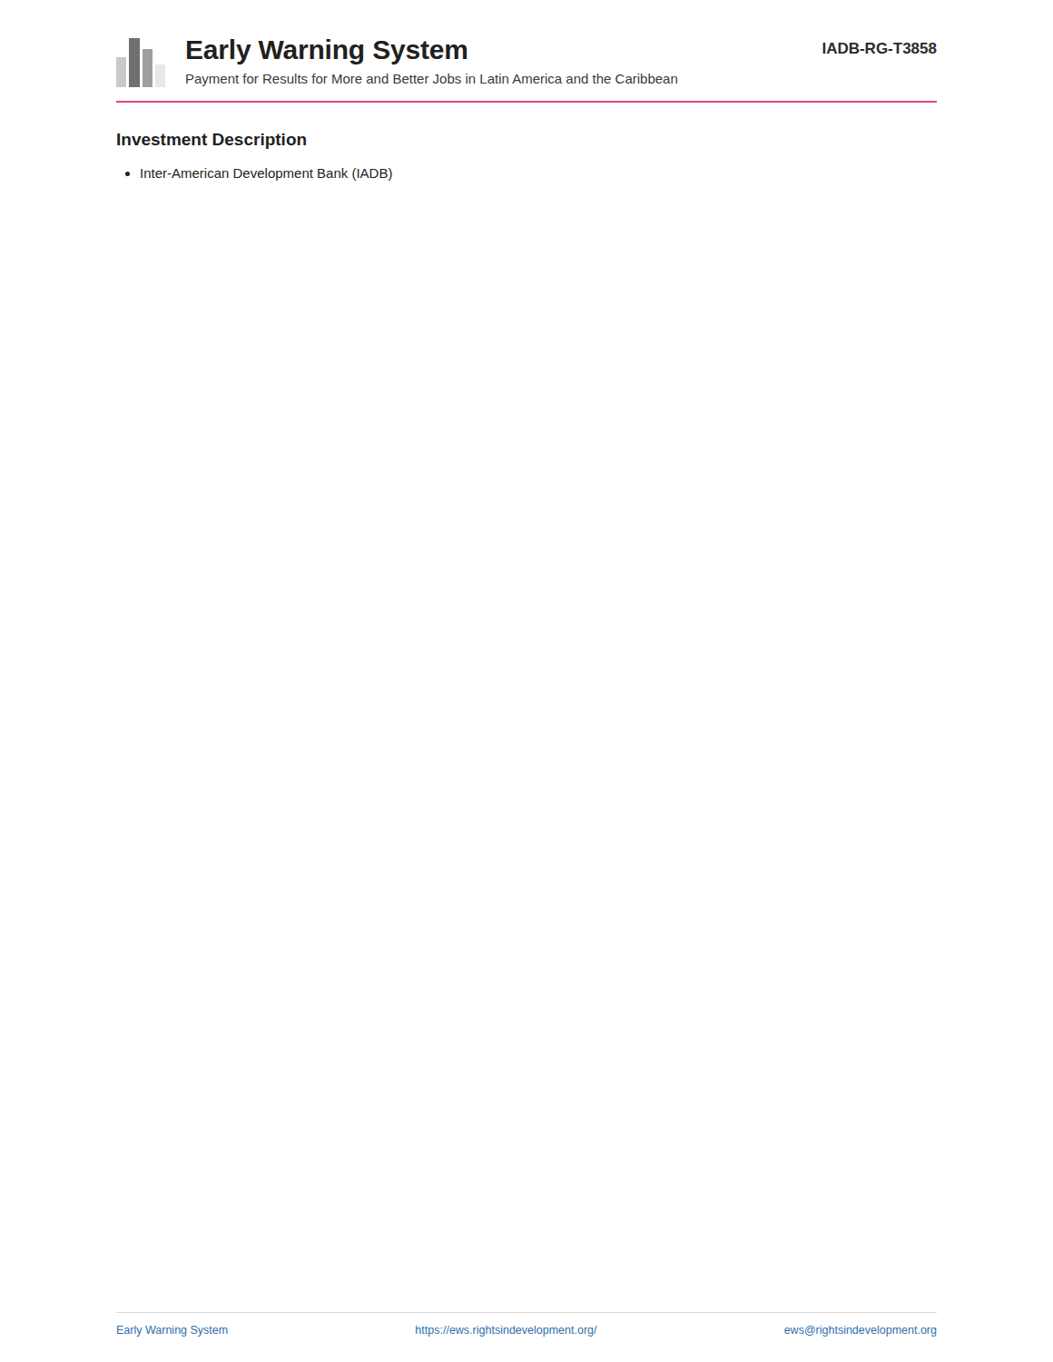Early Warning System
Payment for Results for More and Better Jobs in Latin America and the Caribbean
IADB-RG-T3858
Investment Description
Inter-American Development Bank (IADB)
Early Warning System
https://ews.rightsindevelopment.org/
ews@rightsindevelopment.org